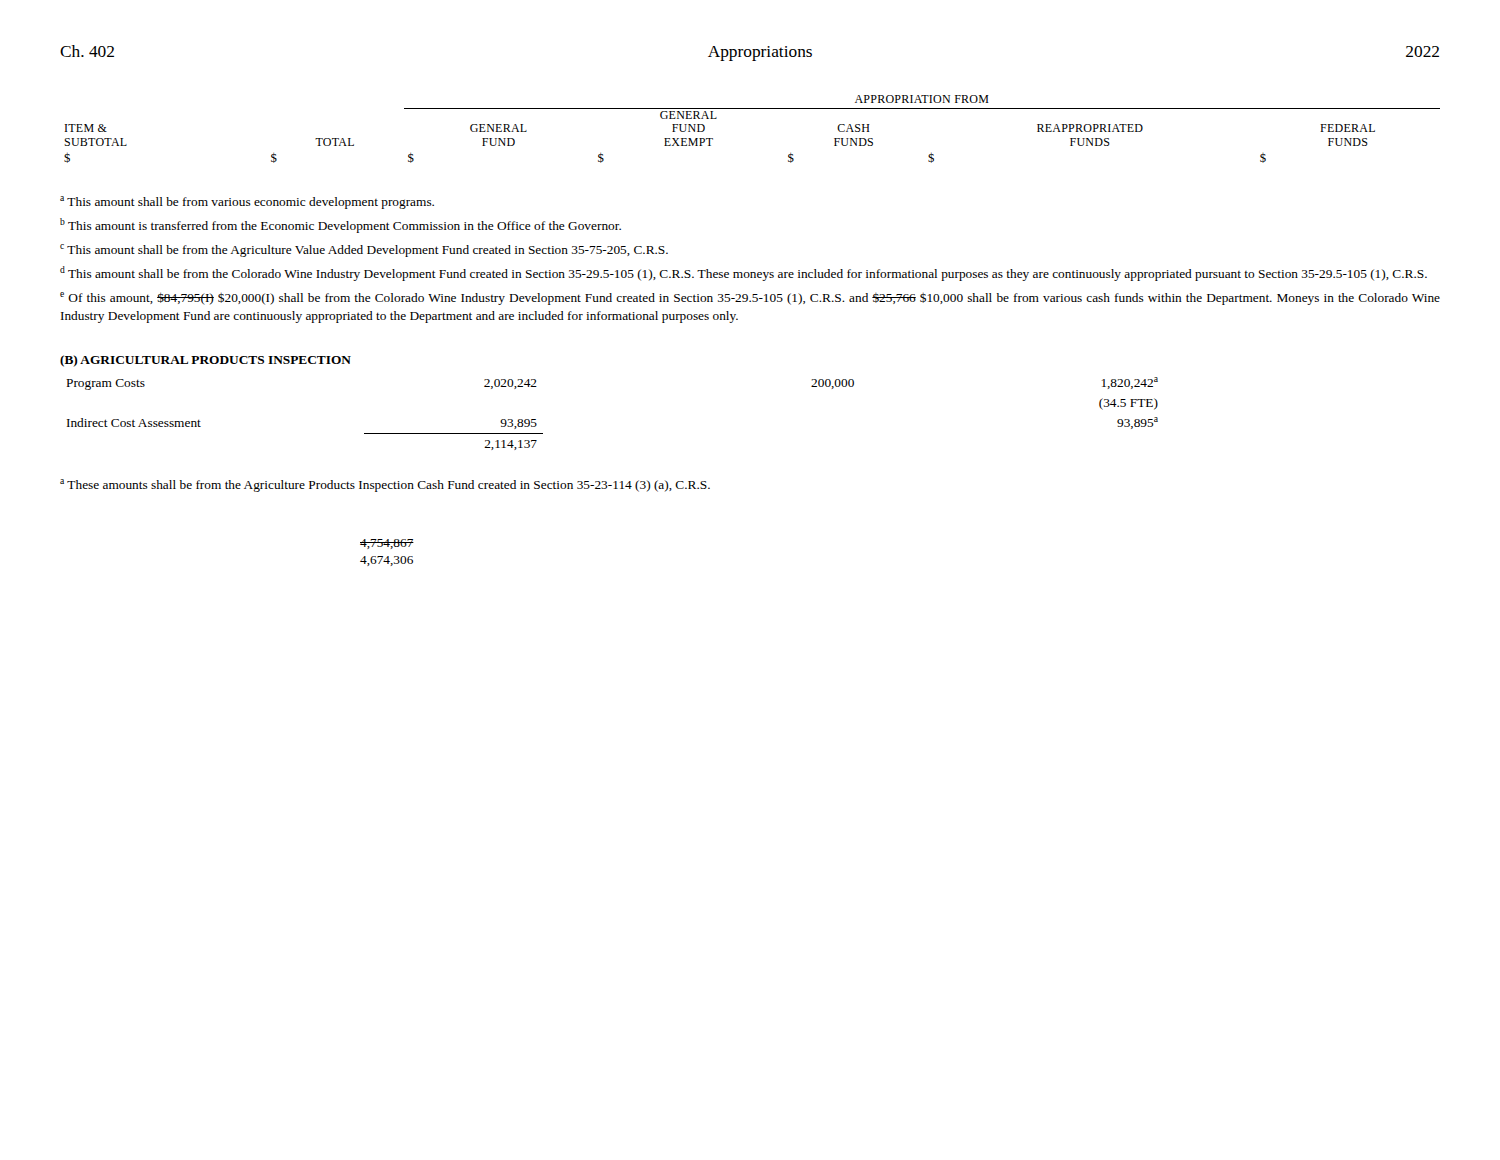Ch. 402
Appropriations
2022
| | | APPROPRIATION FROM |
| ITEM & SUBTOTAL | TOTAL | GENERAL FUND | GENERAL FUND EXEMPT | CASH FUNDS | REAPPROPRIATED FUNDS | FEDERAL FUNDS |
| $ | $ | $ | $ | $ | $ | $ |
a This amount shall be from various economic development programs.
b This amount is transferred from the Economic Development Commission in the Office of the Governor.
c This amount shall be from the Agriculture Value Added Development Fund created in Section 35-75-205, C.R.S.
d This amount shall be from the Colorado Wine Industry Development Fund created in Section 35-29.5-105 (1), C.R.S. These moneys are included for informational purposes as they are continuously appropriated pursuant to Section 35-29.5-105 (1), C.R.S.
e Of this amount, $84,795(I) $20,000(I) shall be from the Colorado Wine Industry Development Fund created in Section 35-29.5-105 (1), C.R.S. and $25,766 $10,000 shall be from various cash funds within the Department. Moneys in the Colorado Wine Industry Development Fund are continuously appropriated to the Department and are included for informational purposes only.
(B) AGRICULTURAL PRODUCTS INSPECTION
| Program Costs | 2,020,242 | | 200,000 | | 1,820,242 a | | |
| | | | | | (34.5 FTE) | | |
| Indirect Cost Assessment | 93,895 | | | | 93,895 a | | |
| | 2,114,137 | | | | | | |
a These amounts shall be from the Agriculture Products Inspection Cash Fund created in Section 35-23-114 (3) (a), C.R.S.
4,754,867
4,674,306